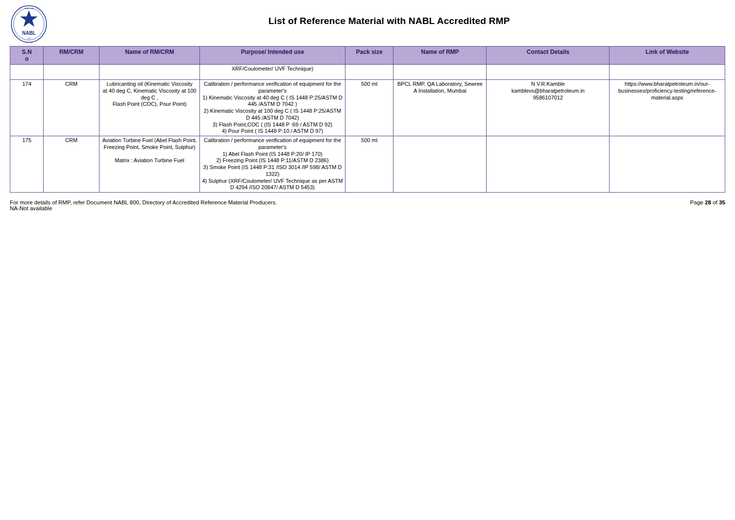NABL सत्यमेव जयते भारत
List of Reference Material with NABL Accredited RMP
| S.N o | RM/CRM | Name of RM/CRM | Purpose/ Intended use | Pack size | Name of RMP | Contact Details | Link of Website |
| --- | --- | --- | --- | --- | --- | --- | --- |
| | | | XRF/Coulometer/ UVF Technique) | | | | |
| 174 | CRM | Lubricanting oil (Kinematic Viscosity at 40 deg C, Kinematic Viscosity at 100 deg C , Flash Point (COC), Pour Point) | Calibration / performance verification of equipment for the parameter's 1) Kinematic Viscosity at 40 deg C ( IS 1448 P:25/ASTM D 445 /ASTM D 7042 ) 2) Kinematic Viscosity at 100 deg C ( IS 1448 P:25/ASTM D 445 /ASTM D 7042) 3) Flash Point,COC ( (IS 1448 P :69 / ASTM D 92) 4) Pour Point ( IS 1448 P:10 / ASTM D 97) | 500 ml | BPCL RMP, QA Laboratory, Sewree A Installation, Mumbai | N V.R.Kamble kamblevs@bharatpetroleum.in 9586107012 | https://www.bharatpetroleum.in/our-businesses/proficiency-testing/reference-material.aspx |
| 175 | CRM | Aviation Turbine Fuel (Abel Flash Point, Freezing Point, Smoke Point, Sulphur) Matrix : Aviation Turbine Fuel | Calibration / performance verification of equipment for the parameter's 1) Abel Flash Point (IS 1448 P:20/ IP 170) 2) Freezing Point (IS 1448 P:11/ASTM D 2386) 3) Smoke Point (IS 1448 P:31 /ISO 3014 /IP 598/ ASTM D 1322) 4) Sulphur (XRF/Coulometer/ UVF Technique as per ASTM D 4294 /ISO 20847/ ASTM D 5453) | 500 ml | | | |
For more details of RMP, refer Document NABL 800, Directory of Accredited Reference Material Producers.
NA-Not available
Page 28 of 35